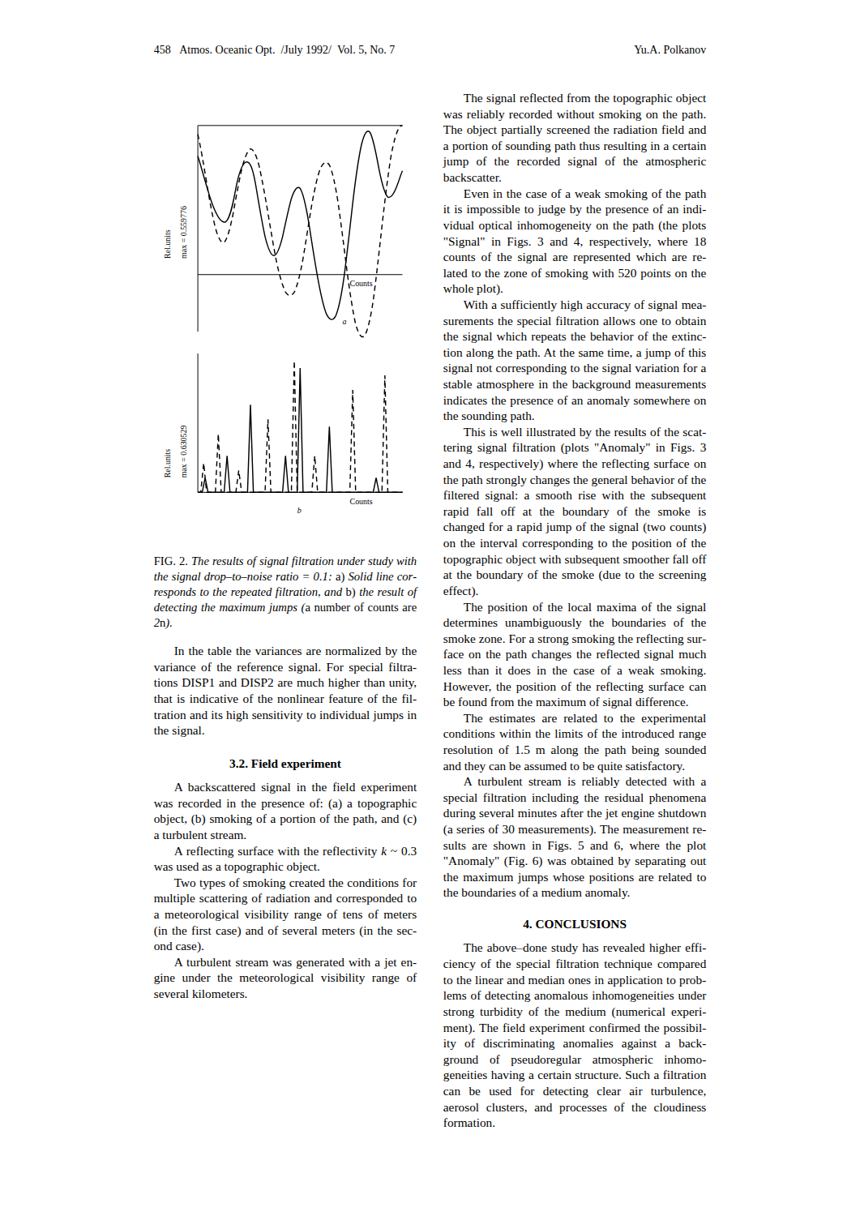458 Atmos. Oceanic Opt. /July 1992/ Vol. 5, No. 7
Yu.A. Polkanov
Rel.units max = 0.559776 Counts a Rel.units max = 0.630529 Counts b
FIG. 2. The results of signal filtration under study with the signal drop–to–noise ratio = 0.1: a) Solid line corresponds to the repeated filtration, and b) the result of detecting the maximum jumps (a number of counts are 2n).
In the table the variances are normalized by the variance of the reference signal. For special filtrations DISP1 and DISP2 are much higher than unity, that is indicative of the nonlinear feature of the filtration and its high sensitivity to individual jumps in the signal.
3.2. Field experiment
A backscattered signal in the field experiment was recorded in the presence of: (a) a topographic object, (b) smoking of a portion of the path, and (c) a turbulent stream.
A reflecting surface with the reflectivity k ~ 0.3 was used as a topographic object.
Two types of smoking created the conditions for multiple scattering of radiation and corresponded to a meteorological visibility range of tens of meters (in the first case) and of several meters (in the second case).
A turbulent stream was generated with a jet engine under the meteorological visibility range of several kilometers.
The signal reflected from the topographic object was reliably recorded without smoking on the path. The object partially screened the radiation field and a portion of sounding path thus resulting in a certain jump of the recorded signal of the atmospheric backscatter.
Even in the case of a weak smoking of the path it is impossible to judge by the presence of an individual optical inhomogeneity on the path (the plots "Signal" in Figs. 3 and 4, respectively, where 18 counts of the signal are represented which are related to the zone of smoking with 520 points on the whole plot).
With a sufficiently high accuracy of signal measurements the special filtration allows one to obtain the signal which repeats the behavior of the extinction along the path. At the same time, a jump of this signal not corresponding to the signal variation for a stable atmosphere in the background measurements indicates the presence of an anomaly somewhere on the sounding path.
This is well illustrated by the results of the scattering signal filtration (plots "Anomaly" in Figs. 3 and 4, respectively) where the reflecting surface on the path strongly changes the general behavior of the filtered signal: a smooth rise with the subsequent rapid fall off at the boundary of the smoke is changed for a rapid jump of the signal (two counts) on the interval corresponding to the position of the topographic object with subsequent smoother fall off at the boundary of the smoke (due to the screening effect).
The position of the local maxima of the signal determines unambiguously the boundaries of the smoke zone. For a strong smoking the reflecting surface on the path changes the reflected signal much less than it does in the case of a weak smoking. However, the position of the reflecting surface can be found from the maximum of signal difference.
The estimates are related to the experimental conditions within the limits of the introduced range resolution of 1.5 m along the path being sounded and they can be assumed to be quite satisfactory.
A turbulent stream is reliably detected with a special filtration including the residual phenomena during several minutes after the jet engine shutdown (a series of 30 measurements). The measurement results are shown in Figs. 5 and 6, where the plot "Anomaly" (Fig. 6) was obtained by separating out the maximum jumps whose positions are related to the boundaries of a medium anomaly.
4. CONCLUSIONS
The above–done study has revealed higher efficiency of the special filtration technique compared to the linear and median ones in application to problems of detecting anomalous inhomogeneities under strong turbidity of the medium (numerical experiment). The field experiment confirmed the possibility of discriminating anomalies against a background of pseudoregular atmospheric inhomogeneities having a certain structure. Such a filtration can be used for detecting clear air turbulence, aerosol clusters, and processes of the cloudiness formation.